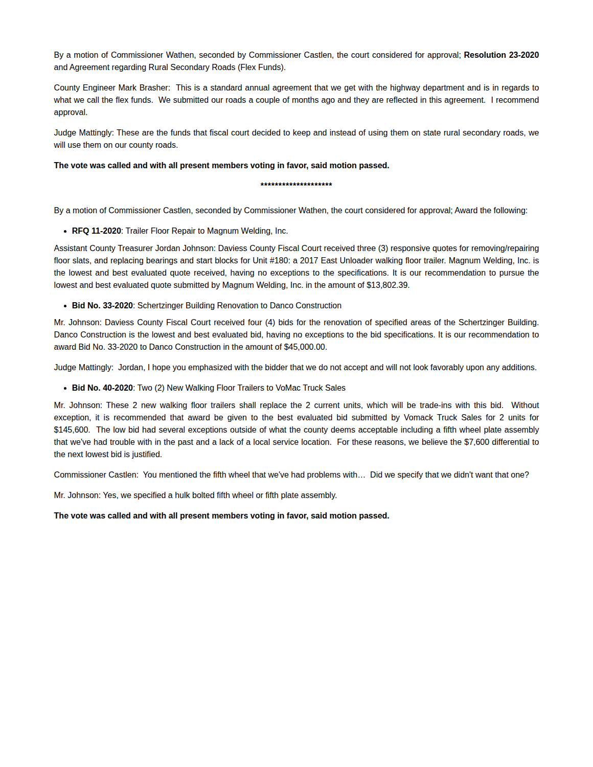By a motion of Commissioner Wathen, seconded by Commissioner Castlen, the court considered for approval; Resolution 23-2020 and Agreement regarding Rural Secondary Roads (Flex Funds).
County Engineer Mark Brasher: This is a standard annual agreement that we get with the highway department and is in regards to what we call the flex funds. We submitted our roads a couple of months ago and they are reflected in this agreement. I recommend approval.
Judge Mattingly: These are the funds that fiscal court decided to keep and instead of using them on state rural secondary roads, we will use them on our county roads.
The vote was called and with all present members voting in favor, said motion passed.
********************
By a motion of Commissioner Castlen, seconded by Commissioner Wathen, the court considered for approval; Award the following:
RFQ 11-2020: Trailer Floor Repair to Magnum Welding, Inc.
Assistant County Treasurer Jordan Johnson: Daviess County Fiscal Court received three (3) responsive quotes for removing/repairing floor slats, and replacing bearings and start blocks for Unit #180: a 2017 East Unloader walking floor trailer. Magnum Welding, Inc. is the lowest and best evaluated quote received, having no exceptions to the specifications. It is our recommendation to pursue the lowest and best evaluated quote submitted by Magnum Welding, Inc. in the amount of $13,802.39.
Bid No. 33-2020: Schertzinger Building Renovation to Danco Construction
Mr. Johnson: Daviess County Fiscal Court received four (4) bids for the renovation of specified areas of the Schertzinger Building. Danco Construction is the lowest and best evaluated bid, having no exceptions to the bid specifications. It is our recommendation to award Bid No. 33-2020 to Danco Construction in the amount of $45,000.00.
Judge Mattingly: Jordan, I hope you emphasized with the bidder that we do not accept and will not look favorably upon any additions.
Bid No. 40-2020: Two (2) New Walking Floor Trailers to VoMac Truck Sales
Mr. Johnson: These 2 new walking floor trailers shall replace the 2 current units, which will be trade-ins with this bid. Without exception, it is recommended that award be given to the best evaluated bid submitted by Vomack Truck Sales for 2 units for $145,600. The low bid had several exceptions outside of what the county deems acceptable including a fifth wheel plate assembly that we've had trouble with in the past and a lack of a local service location. For these reasons, we believe the $7,600 differential to the next lowest bid is justified.
Commissioner Castlen: You mentioned the fifth wheel that we've had problems with… Did we specify that we didn't want that one?
Mr. Johnson: Yes, we specified a hulk bolted fifth wheel or fifth plate assembly.
The vote was called and with all present members voting in favor, said motion passed.